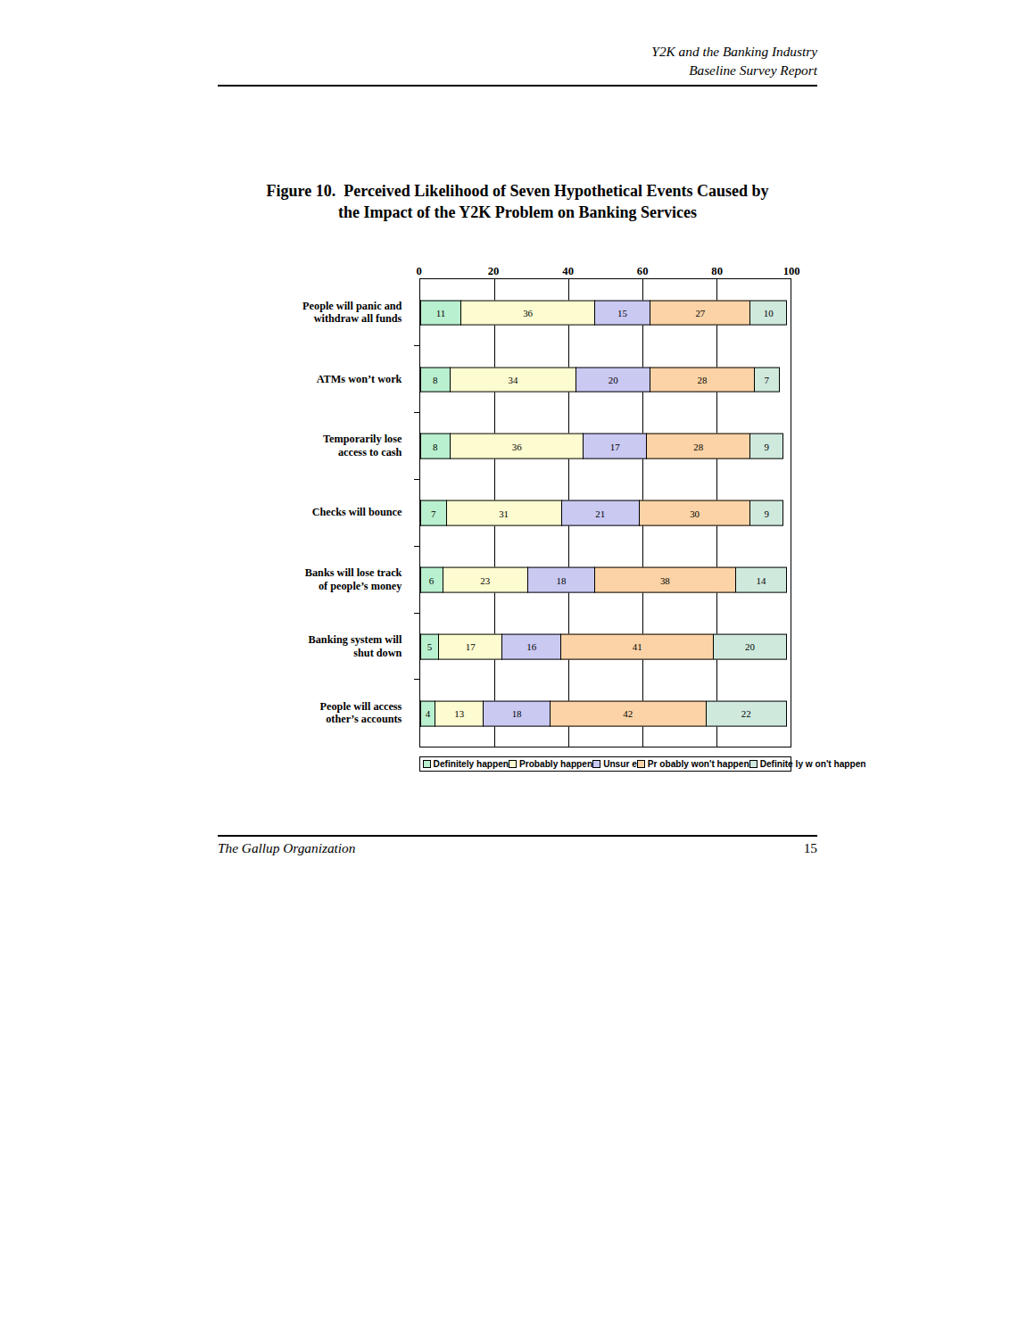Y2K and the Banking Industry
Baseline Survey Report
Figure 10. Perceived Likelihood of Seven Hypothetical Events Caused by the Impact of the Y2K Problem on Banking Services
0 20 40 60 80 100
11
36
15
27
10
8
34
20
28
7
8
36
17
28
9
7
31
21
30
9
6
23
18
38
14
5
17
16
41
20
4
13
18
42
22
People will panic and
withdraw all funds
ATMs won’t work
Temporarily lose
access to cash
Checks will bounce
Banks will lose track
of people’s money
Banking system will
shut down
People will access
other’s accounts
Definitely happen Probably happen Unsur e Pr obably won't happen Definite ly w on't happen
The Gallup Organization 15